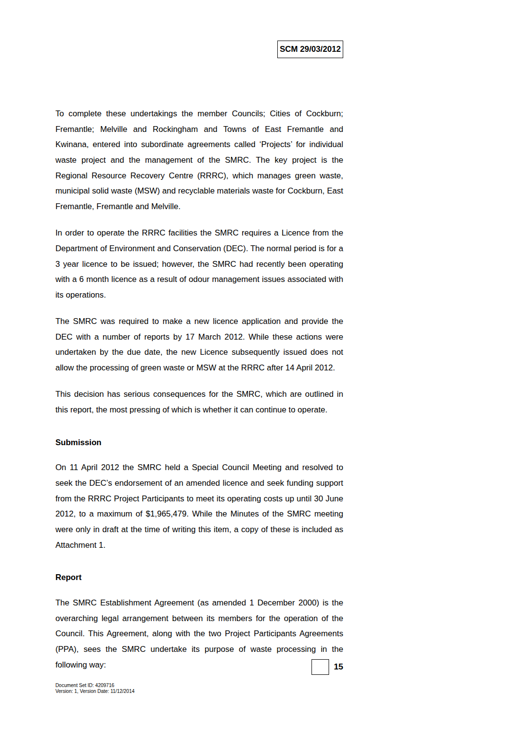SCM 29/03/2012
To complete these undertakings the member Councils; Cities of Cockburn; Fremantle; Melville and Rockingham and Towns of East Fremantle and Kwinana, entered into subordinate agreements called ‘Projects’ for individual waste project and the management of the SMRC. The key project is the Regional Resource Recovery Centre (RRRC), which manages green waste, municipal solid waste (MSW) and recyclable materials waste for Cockburn, East Fremantle, Fremantle and Melville.
In order to operate the RRRC facilities the SMRC requires a Licence from the Department of Environment and Conservation (DEC). The normal period is for a 3 year licence to be issued; however, the SMRC had recently been operating with a 6 month licence as a result of odour management issues associated with its operations.
The SMRC was required to make a new licence application and provide the DEC with a number of reports by 17 March 2012. While these actions were undertaken by the due date, the new Licence subsequently issued does not allow the processing of green waste or MSW at the RRRC after 14 April 2012.
This decision has serious consequences for the SMRC, which are outlined in this report, the most pressing of which is whether it can continue to operate.
Submission
On 11 April 2012 the SMRC held a Special Council Meeting and resolved to seek the DEC’s endorsement of an amended licence and seek funding support from the RRRC Project Participants to meet its operating costs up until 30 June 2012, to a maximum of $1,965,479. While the Minutes of the SMRC meeting were only in draft at the time of writing this item, a copy of these is included as Attachment 1.
Report
The SMRC Establishment Agreement (as amended 1 December 2000) is the overarching legal arrangement between its members for the operation of the Council. This Agreement, along with the two Project Participants Agreements (PPA), sees the SMRC undertake its purpose of waste processing in the following way:
15
Document Set ID: 4209716
Version: 1, Version Date: 11/12/2014